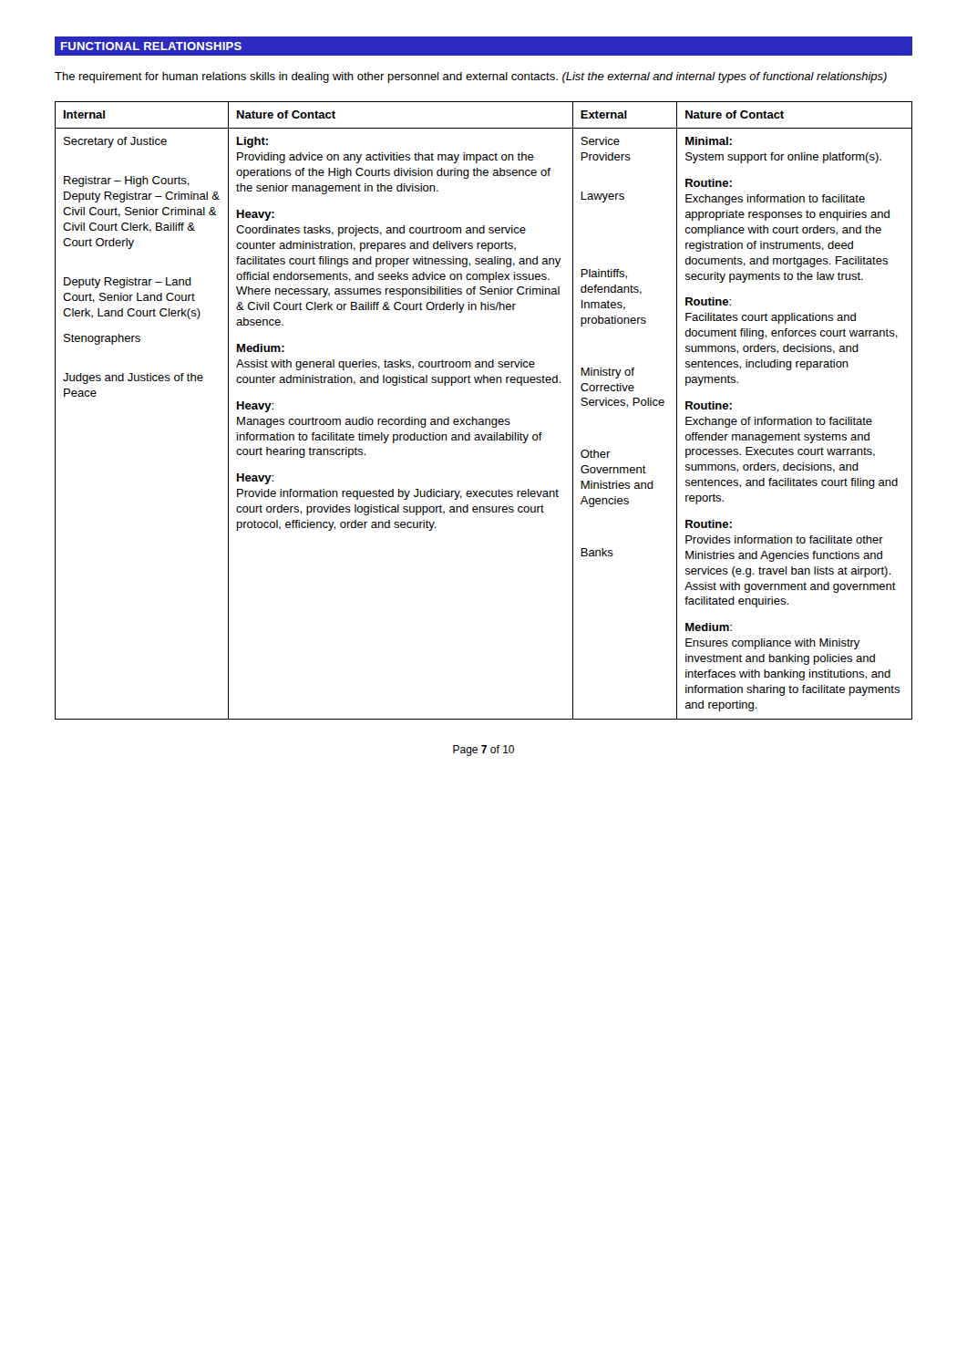FUNCTIONAL RELATIONSHIPS
The requirement for human relations skills in dealing with other personnel and external contacts. (List the external and internal types of functional relationships)
| Internal | Nature of Contact | External | Nature of Contact |
| --- | --- | --- | --- |
| Secretary of Justice Registrar – High Courts, Deputy Registrar – Criminal & Civil Court, Senior Criminal & Civil Court Clerk, Bailiff & Court Orderly Deputy Registrar – Land Court, Senior Land Court Clerk, Land Court Clerk(s) Stenographers Judges and Justices of the Peace | Light: Providing advice on any activities that may impact on the operations of the High Courts division during the absence of the senior management in the division. Heavy: Coordinates tasks, projects, and courtroom and service counter administration, prepares and delivers reports, facilitates court filings and proper witnessing, sealing, and any official endorsements, and seeks advice on complex issues. Where necessary, assumes responsibilities of Senior Criminal & Civil Court Clerk or Bailiff & Court Orderly in his/her absence. Medium: Assist with general queries, tasks, courtroom and service counter administration, and logistical support when requested. Heavy : Manages courtroom audio recording and exchanges information to facilitate timely production and availability of court hearing transcripts. Heavy : Provide information requested by Judiciary, executes relevant court orders, provides logistical support, and ensures court protocol, efficiency, order and security. | Service Providers Lawyers Plaintiffs, defendants, Inmates, probationers Ministry of Corrective Services, Police Other Government Ministries and Agencies Banks | Minimal: System support for online platform(s). Routine: Exchanges information to facilitate appropriate responses to enquiries and compliance with court orders, and the registration of instruments, deed documents, and mortgages. Facilitates security payments to the law trust. Routine : Facilitates court applications and document filing, enforces court warrants, summons, orders, decisions, and sentences, including reparation payments. Routine: Exchange of information to facilitate offender management systems and processes. Executes court warrants, summons, orders, decisions, and sentences, and facilitates court filing and reports. Routine: Provides information to facilitate other Ministries and Agencies functions and services (e.g. travel ban lists at airport). Assist with government and government facilitated enquiries. Medium : Ensures compliance with Ministry investment and banking policies and interfaces with banking institutions, and information sharing to facilitate payments and reporting. |
Page 7 of 10